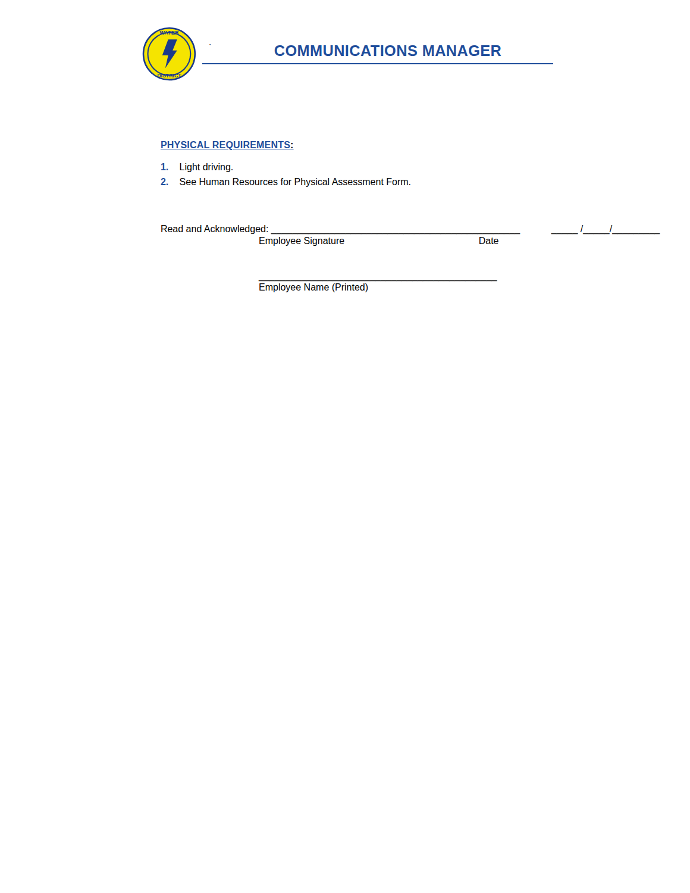WATER DISTRICT
`
COMMUNICATIONS MANAGER
PHYSICAL REQUIREMENTS:
Light driving.
See Human Resources for Physical Assessment Form.
Read and Acknowledged: _______________________________________________ _____ /_____/_________
Employee Signature Date
_____________________________________________
Employee Name (Printed)